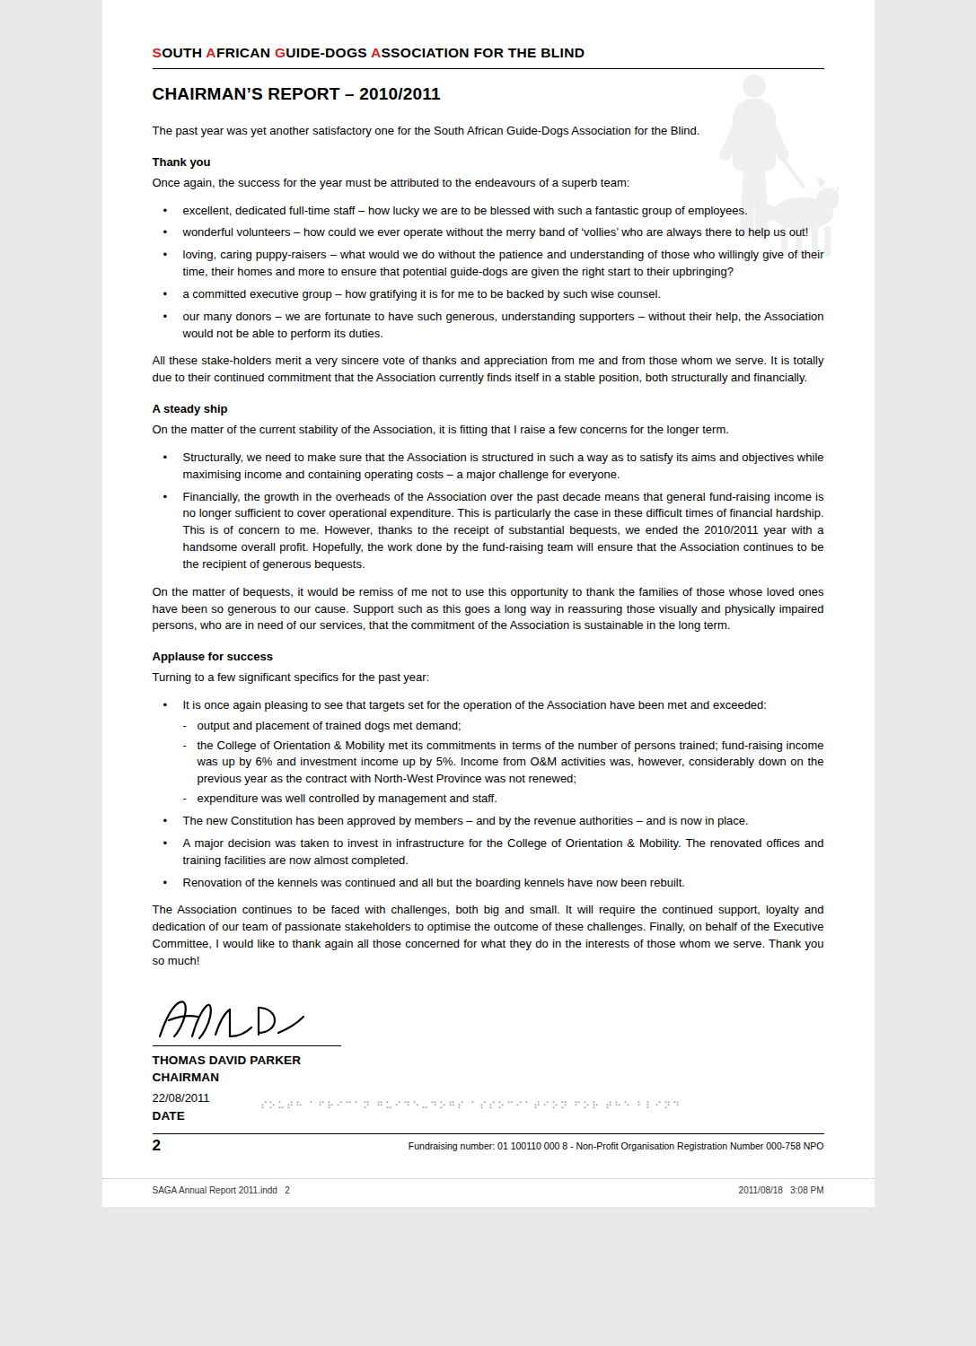SOUTH AFRICAN GUIDE-DOGS ASSOCIATION FOR THE BLIND
CHAIRMAN’S REPORT – 2010/2011
The past year was yet another satisfactory one for the South African Guide-Dogs Association for the Blind.
Thank you
Once again, the success for the year must be attributed to the endeavours of a superb team:
excellent, dedicated full-time staff – how lucky we are to be blessed with such a fantastic group of employees.
wonderful volunteers – how could we ever operate without the merry band of ‘vollies’ who are always there to help us out!
loving, caring puppy-raisers – what would we do without the patience and understanding of those who willingly give of their time, their homes and more to ensure that potential guide-dogs are given the right start to their upbringing?
a committed executive group – how gratifying it is for me to be backed by such wise counsel.
our many donors – we are fortunate to have such generous, understanding supporters – without their help, the Association would not be able to perform its duties.
All these stake-holders merit a very sincere vote of thanks and appreciation from me and from those whom we serve. It is totally due to their continued commitment that the Association currently finds itself in a stable position, both structurally and financially.
A steady ship
On the matter of the current stability of the Association, it is fitting that I raise a few concerns for the longer term.
Structurally, we need to make sure that the Association is structured in such a way as to satisfy its aims and objectives while maximising income and containing operating costs – a major challenge for everyone.
Financially, the growth in the overheads of the Association over the past decade means that general fund-raising income is no longer sufficient to cover operational expenditure. This is particularly the case in these difficult times of financial hardship. This is of concern to me. However, thanks to the receipt of substantial bequests, we ended the 2010/2011 year with a handsome overall profit. Hopefully, the work done by the fund-raising team will ensure that the Association continues to be the recipient of generous bequests.
On the matter of bequests, it would be remiss of me not to use this opportunity to thank the families of those whose loved ones have been so generous to our cause. Support such as this goes a long way in reassuring those visually and physically impaired persons, who are in need of our services, that the commitment of the Association is sustainable in the long term.
Applause for success
Turning to a few significant specifics for the past year:
It is once again pleasing to see that targets set for the operation of the Association have been met and exceeded:
output and placement of trained dogs met demand;
the College of Orientation & Mobility met its commitments in terms of the number of persons trained; fund-raising income was up by 6% and investment income up by 5%. Income from O&M activities was, however, considerably down on the previous year as the contract with North-West Province was not renewed;
expenditure was well controlled by management and staff.
The new Constitution has been approved by members – and by the revenue authorities – and is now in place.
A major decision was taken to invest in infrastructure for the College of Orientation & Mobility. The renovated offices and training facilities are now almost completed.
Renovation of the kennels was continued and all but the boarding kennels have now been rebuilt.
The Association continues to be faced with challenges, both big and small. It will require the continued support, loyalty and dedication of our team of passionate stakeholders to optimise the outcome of these challenges. Finally, on behalf of the Executive Committee, I would like to thank again all those concerned for what they do in the interests of those whom we serve. Thank you so much!
THOMAS DAVID PARKER
CHAIRMAN
22/08/2011
DATE
⠎⠕⠥⠞⠓ ⠁⠋⠗⠊⠉⠁⠝ ⠛⠥⠊⠙⠑⠤⠙⠕⠛⠎ ⠁⠎⠎⠕⠉⠊⠁⠞⠊⠕⠝ ⠋⠕⠗ ⠞⠓⠑ ⠃⠇⠊⠝⠙
2
Fundraising number: 01 100110 000 8 - Non-Profit Organisation Registration Number 000-758 NPO
SAGA Annual Report 2011.indd 2 2011/08/18 3:08 PM